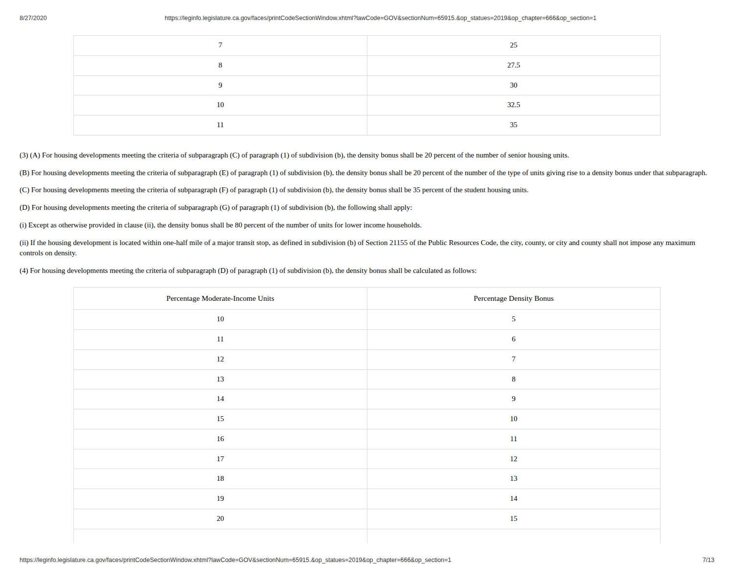8/27/2020 https://leginfo.legislature.ca.gov/faces/printCodeSectionWindow.xhtml?lawCode=GOV&sectionNum=65915.&op_statues=2019&op_chapter=666&op_section=1
| 7 | 25 |
| 8 | 27.5 |
| 9 | 30 |
| 10 | 32.5 |
| 11 | 35 |
(3) (A) For housing developments meeting the criteria of subparagraph (C) of paragraph (1) of subdivision (b), the density bonus shall be 20 percent of the number of senior housing units.
(B) For housing developments meeting the criteria of subparagraph (E) of paragraph (1) of subdivision (b), the density bonus shall be 20 percent of the number of the type of units giving rise to a density bonus under that subparagraph.
(C) For housing developments meeting the criteria of subparagraph (F) of paragraph (1) of subdivision (b), the density bonus shall be 35 percent of the student housing units.
(D) For housing developments meeting the criteria of subparagraph (G) of paragraph (1) of subdivision (b), the following shall apply:
(i) Except as otherwise provided in clause (ii), the density bonus shall be 80 percent of the number of units for lower income households.
(ii) If the housing development is located within one-half mile of a major transit stop, as defined in subdivision (b) of Section 21155 of the Public Resources Code, the city, county, or city and county shall not impose any maximum controls on density.
(4) For housing developments meeting the criteria of subparagraph (D) of paragraph (1) of subdivision (b), the density bonus shall be calculated as follows:
| Percentage Moderate-Income Units | Percentage Density Bonus |
| --- | --- |
| 10 | 5 |
| 11 | 6 |
| 12 | 7 |
| 13 | 8 |
| 14 | 9 |
| 15 | 10 |
| 16 | 11 |
| 17 | 12 |
| 18 | 13 |
| 19 | 14 |
| 20 | 15 |
https://leginfo.legislature.ca.gov/faces/printCodeSectionWindow.xhtml?lawCode=GOV&sectionNum=65915.&op_statues=2019&op_chapter=666&op_section=1 7/13